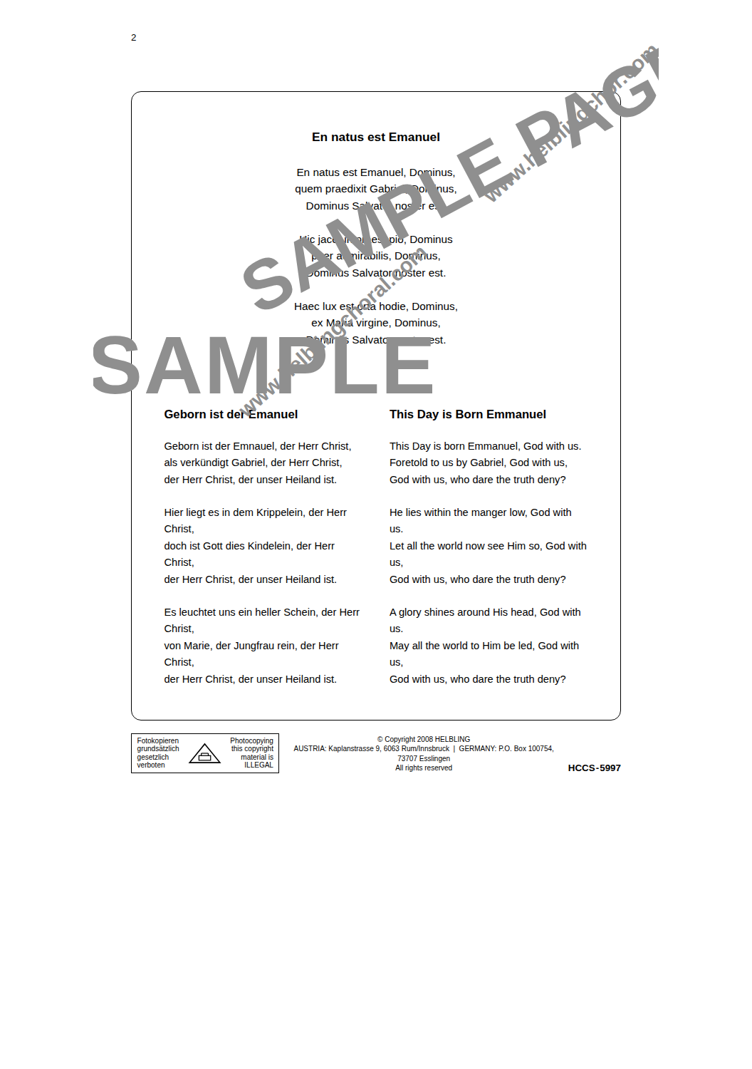2
En natus est Emanuel
En natus est Emanuel, Dominus,
quem praedixit Gabriel, Dominus,
Dominus Salvator noster est.
Hic jacet in praesepio, Dominus
puer admirabilis, Dominus,
Dominus Salvator noster est.
Haec lux est orta hodie, Dominus,
ex Maria virgine, Dominus,
Dominus Salvator noster est.
Geborn ist der Emanuel
Geborn ist der Emnauel, der Herr Christ,
als verkündigt Gabriel, der Herr Christ,
der Herr Christ, der unser Heiland ist.
Hier liegt es in dem Krippelein, der Herr Christ,
doch ist Gott dies Kindelein, der Herr Christ,
der Herr Christ, der unser Heiland ist.
Es leuchtet uns ein heller Schein, der Herr Christ,
von Marie, der Jungfrau rein, der Herr Christ,
der Herr Christ, der unser Heiland ist.
This Day is Born Emmanuel
This Day is born Emmanuel, God with us.
Foretold to us by Gabriel, God with us,
God with us, who dare the truth deny?
He lies within the manger low, God with us.
Let all the world now see Him so, God with us,
God with us, who dare the truth deny?
A glory shines around His head, God with us.
May all the world to Him be led, God with us,
God with us, who dare the truth deny?
SAMPLE PAGE
SAMPLE
www.helblingchor.com
www.helblingchoral.com
Fotokopieren
grundsätzlich
gesetzlich
verboten
Photocopying
this copyright
material is
ILLEGAL
© Copyright 2008 HELBLING
AUSTRIA: Kaplanstrasse 9, 6063 Rum/Innsbruck | GERMANY: P.O. Box 100754, 73707 Esslingen
All rights reserved
HCCS - 5997